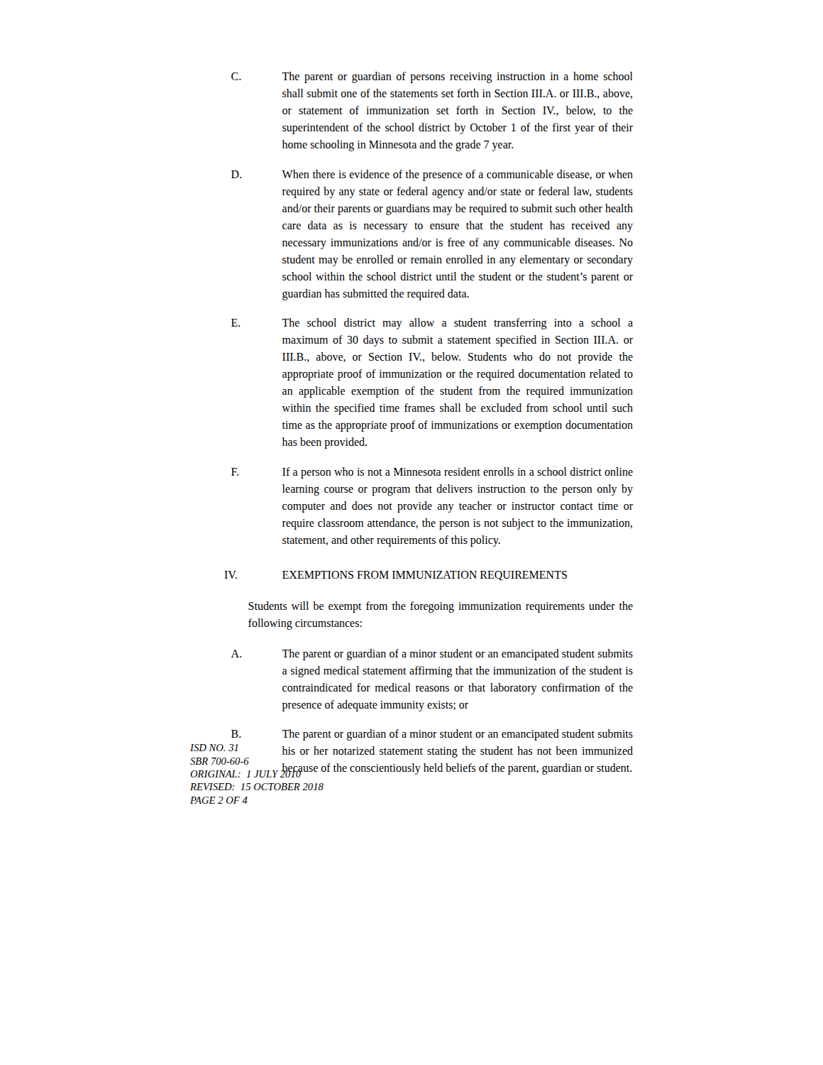C.
The parent or guardian of persons receiving instruction in a home school shall submit one of the statements set forth in Section III.A. or III.B., above, or statement of immunization set forth in Section IV., below, to the superintendent of the school district by October 1 of the first year of their home schooling in Minnesota and the grade 7 year.
D.
When there is evidence of the presence of a communicable disease, or when required by any state or federal agency and/or state or federal law, students and/or their parents or guardians may be required to submit such other health care data as is necessary to ensure that the student has received any necessary immunizations and/or is free of any communicable diseases. No student may be enrolled or remain enrolled in any elementary or secondary school within the school district until the student or the student’s parent or guardian has submitted the required data.
E.
The school district may allow a student transferring into a school a maximum of 30 days to submit a statement specified in Section III.A. or III.B., above, or Section IV., below. Students who do not provide the appropriate proof of immunization or the required documentation related to an applicable exemption of the student from the required immunization within the specified time frames shall be excluded from school until such time as the appropriate proof of immunizations or exemption documentation has been provided.
F.
If a person who is not a Minnesota resident enrolls in a school district online learning course or program that delivers instruction to the person only by computer and does not provide any teacher or instructor contact time or require classroom attendance, the person is not subject to the immunization, statement, and other requirements of this policy.
IV.
EXEMPTIONS FROM IMMUNIZATION REQUIREMENTS
Students will be exempt from the foregoing immunization requirements under the following circumstances:
A.
The parent or guardian of a minor student or an emancipated student submits a signed medical statement affirming that the immunization of the student is contraindicated for medical reasons or that laboratory confirmation of the presence of adequate immunity exists; or
B.
The parent or guardian of a minor student or an emancipated student submits his or her notarized statement stating the student has not been immunized because of the conscientiously held beliefs of the parent, guardian or student.
ISD NO. 31
SBR 700-60-6
ORIGINAL: 1 JULY 2010
REVISED: 15 OCTOBER 2018
PAGE 2 OF 4